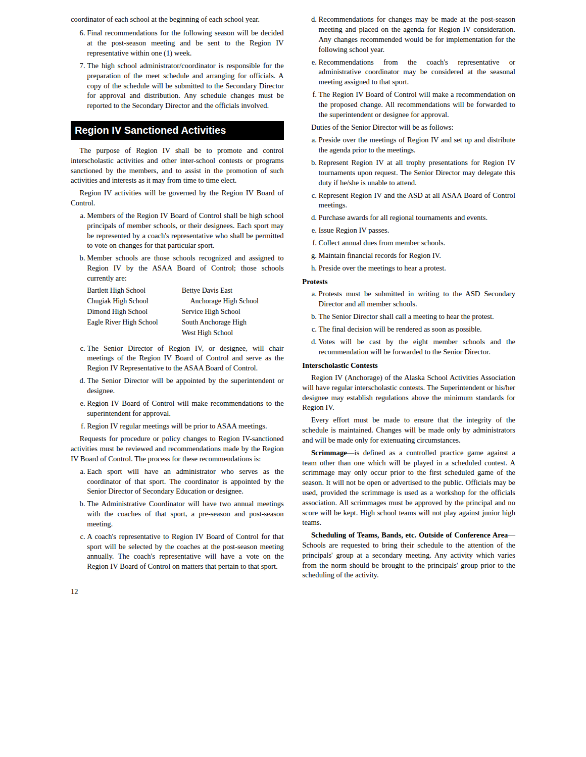coordinator of each school at the beginning of each school year.
Final recommendations for the following season will be decided at the post-season meeting and be sent to the Region IV representative within one (1) week.
The high school administrator/coordinator is responsible for the preparation of the meet schedule and arranging for officials. A copy of the schedule will be submitted to the Secondary Director for approval and distribution. Any schedule changes must be reported to the Secondary Director and the officials involved.
Region IV Sanctioned Activities
The purpose of Region IV shall be to promote and control interscholastic activities and other inter-school contests or programs sanctioned by the members, and to assist in the promotion of such activities and interests as it may from time to time elect.
Region IV activities will be governed by the Region IV Board of Control.
Members of the Region IV Board of Control shall be high school principals of member schools, or their designees. Each sport may be represented by a coach's representative who shall be permitted to vote on changes for that particular sport.
Member schools are those schools recognized and assigned to Region IV by the ASAA Board of Control; those schools currently are:
Bartlett High School
Chugiak High School
Dimond High School
Eagle River High School
Bettye Davis East
Anchorage High School
Service High School
South Anchorage High
West High School
The Senior Director of Region IV, or designee, will chair meetings of the Region IV Board of Control and serve as the Region IV Representative to the ASAA Board of Control.
The Senior Director will be appointed by the superintendent or designee.
Region IV Board of Control will make recommendations to the superintendent for approval.
Region IV regular meetings will be prior to ASAA meetings.
Requests for procedure or policy changes to Region IV-sanctioned activities must be reviewed and recommendations made by the Region IV Board of Control. The process for these recommendations is:
Each sport will have an administrator who serves as the coordinator of that sport. The coordinator is appointed by the Senior Director of Secondary Education or designee.
The Administrative Coordinator will have two annual meetings with the coaches of that sport, a pre-season and post-season meeting.
A coach's representative to Region IV Board of Control for that sport will be selected by the coaches at the post-season meeting annually. The coach's representative will have a vote on the Region IV Board of Control on matters that pertain to that sport.
Recommendations for changes may be made at the post-season meeting and placed on the agenda for Region IV consideration. Any changes recommended would be for implementation for the following school year.
Recommendations from the coach's representative or administrative coordinator may be considered at the seasonal meeting assigned to that sport.
The Region IV Board of Control will make a recommendation on the proposed change. All recommendations will be forwarded to the superintendent or designee for approval.
Duties of the Senior Director will be as follows:
Preside over the meetings of Region IV and set up and distribute the agenda prior to the meetings.
Represent Region IV at all trophy presentations for Region IV tournaments upon request. The Senior Director may delegate this duty if he/she is unable to attend.
Represent Region IV and the ASD at all ASAA Board of Control meetings.
Purchase awards for all regional tournaments and events.
Issue Region IV passes.
Collect annual dues from member schools.
Maintain financial records for Region IV.
Preside over the meetings to hear a protest.
Protests
Protests must be submitted in writing to the ASD Secondary Director and all member schools.
The Senior Director shall call a meeting to hear the protest.
The final decision will be rendered as soon as possible.
Votes will be cast by the eight member schools and the recommendation will be forwarded to the Senior Director.
Interscholastic Contests
Region IV (Anchorage) of the Alaska School Activities Association will have regular interscholastic contests. The Superintendent or his/her designee may establish regulations above the minimum standards for Region IV.
Every effort must be made to ensure that the integrity of the schedule is maintained. Changes will be made only by administrators and will be made only for extenuating circumstances.
Scrimmage—is defined as a controlled practice game against a team other than one which will be played in a scheduled contest. A scrimmage may only occur prior to the first scheduled game of the season. It will not be open or advertised to the public. Officials may be used, provided the scrimmage is used as a workshop for the officials association. All scrimmages must be approved by the principal and no score will be kept. High school teams will not play against junior high teams.
Scheduling of Teams, Bands, etc. Outside of Conference Area—Schools are requested to bring their schedule to the attention of the principals' group at a secondary meeting. Any activity which varies from the norm should be brought to the principals' group prior to the scheduling of the activity.
12